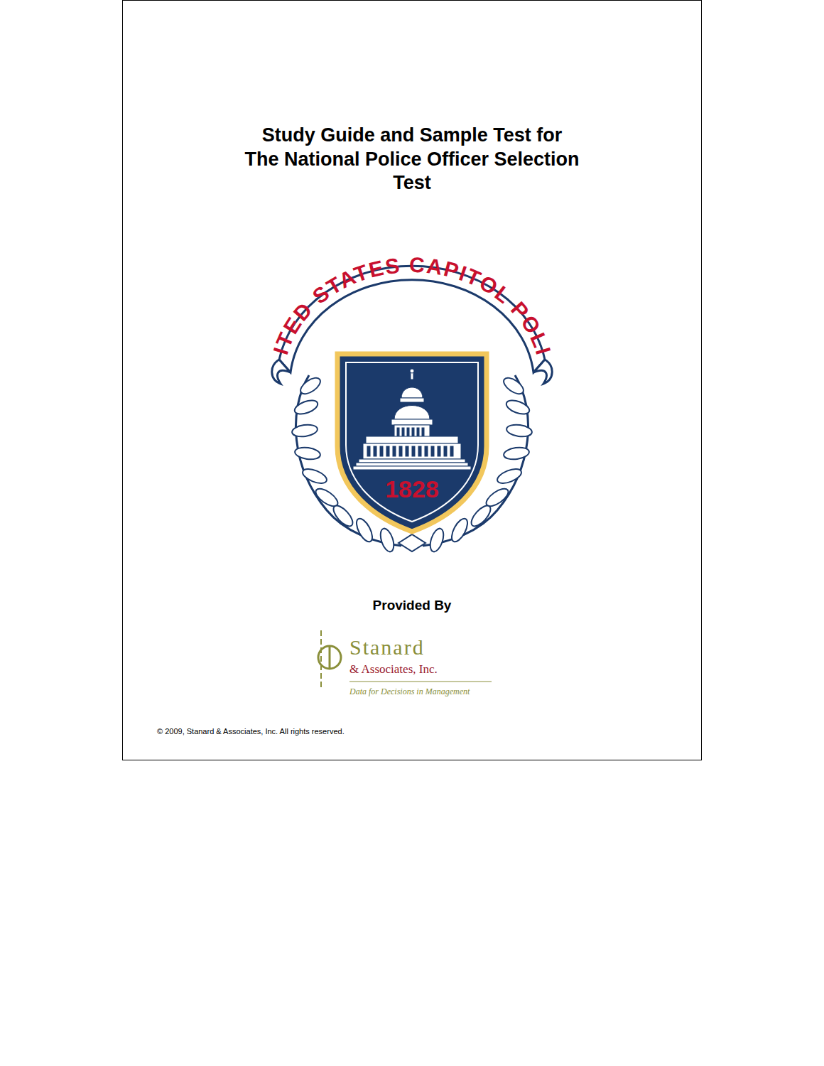Study Guide and Sample Test for
The National Police Officer Selection
Test
UNITED STATES CAPITOL POLICE 1828
Provided By
Stanard & Associates, Inc. Data for Decisions in Management
© 2009, Stanard & Associates, Inc. All rights reserved.